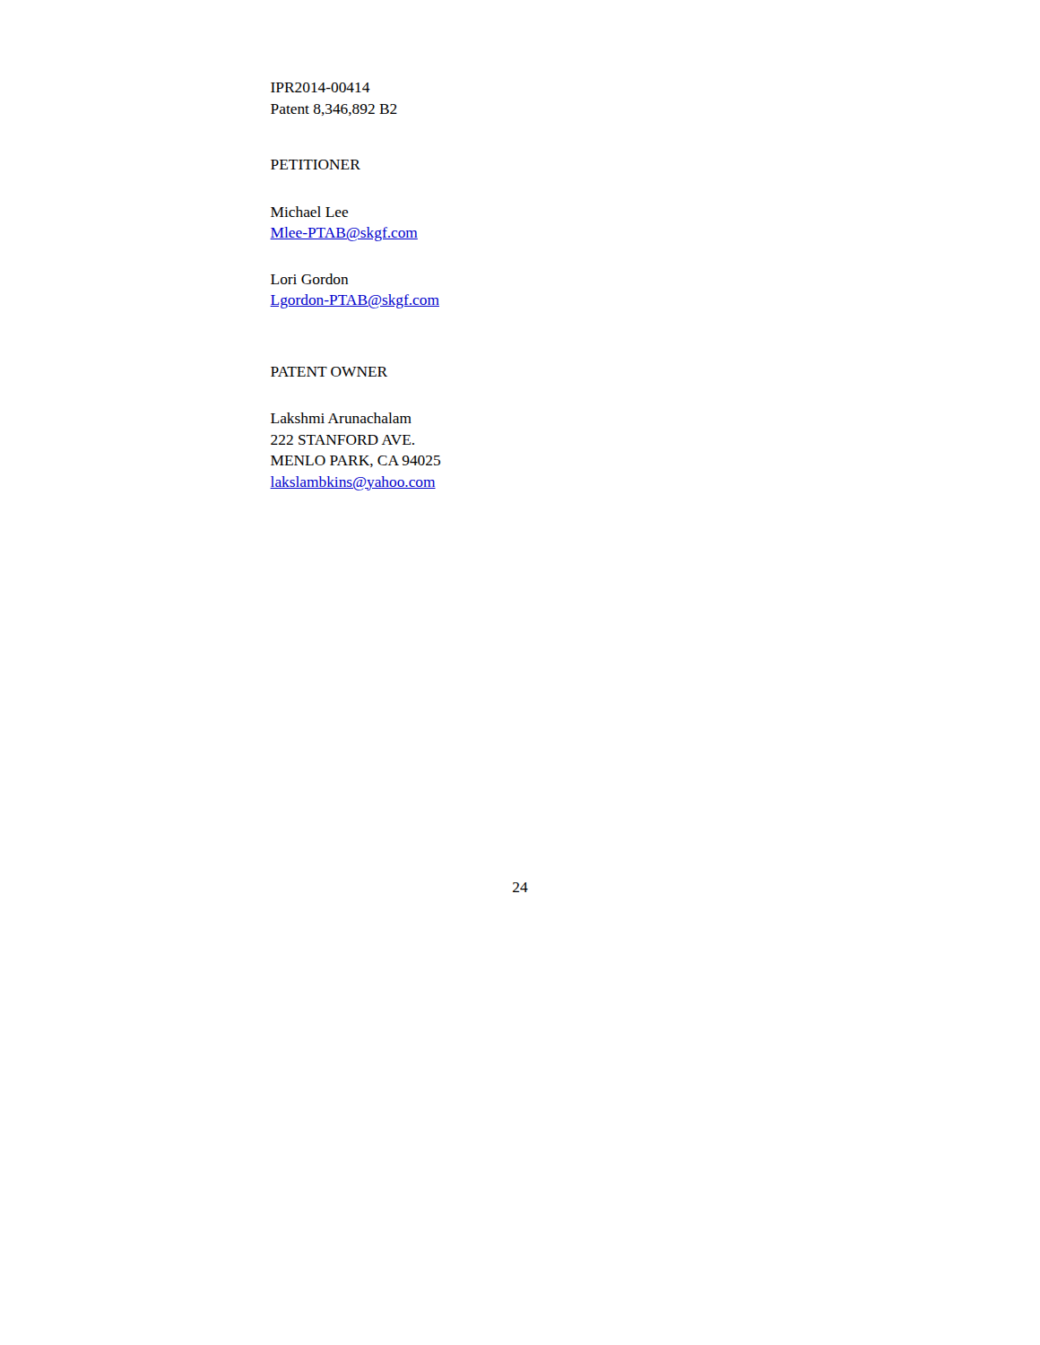IPR2014-00414
Patent 8,346,892 B2
PETITIONER
Michael Lee
Mlee-PTAB@skgf.com
Lori Gordon
Lgordon-PTAB@skgf.com
PATENT OWNER
Lakshmi Arunachalam
222 STANFORD AVE.
MENLO PARK, CA 94025
lakslambkins@yahoo.com
24